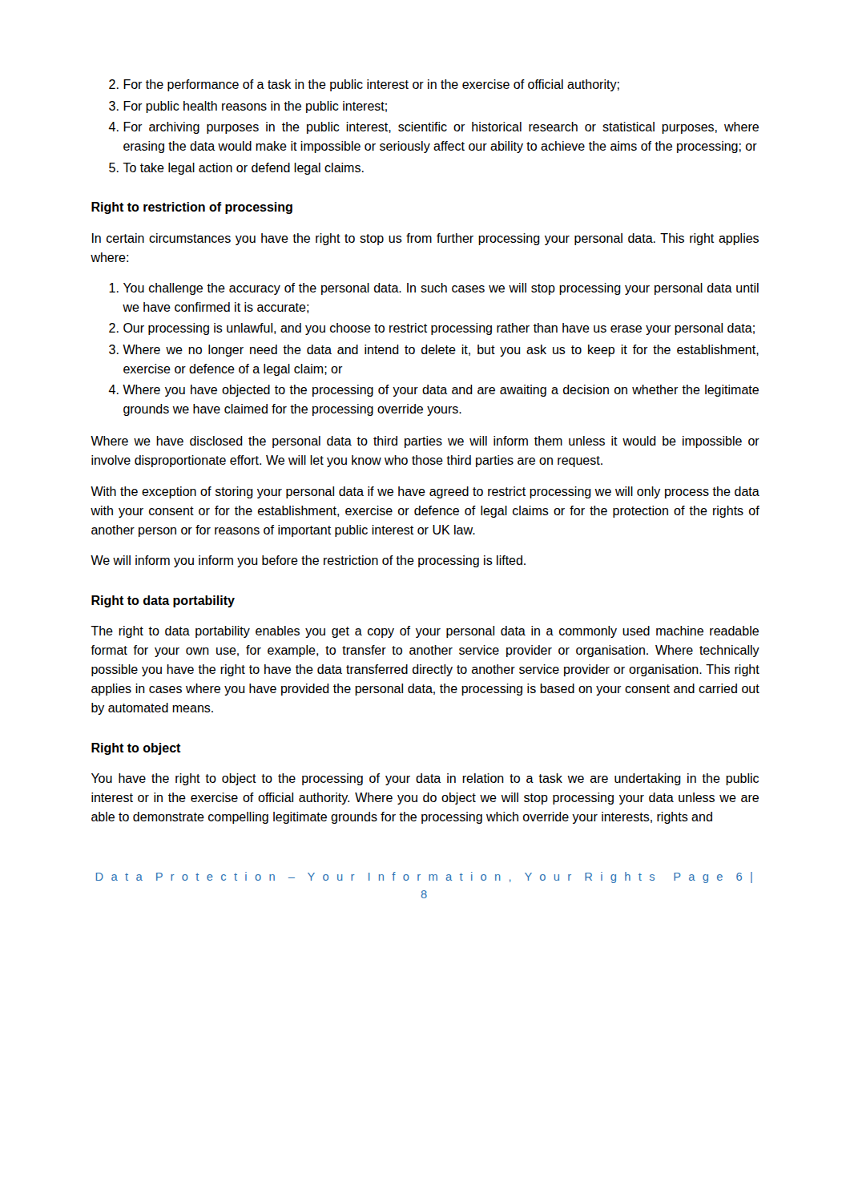For the performance of a task in the public interest or in the exercise of official authority;
For public health reasons in the public interest;
For archiving purposes in the public interest, scientific or historical research or statistical purposes, where erasing the data would make it impossible or seriously affect our ability to achieve the aims of the processing; or
To take legal action or defend legal claims.
Right to restriction of processing
In certain circumstances you have the right to stop us from further processing your personal data. This right applies where:
You challenge the accuracy of the personal data. In such cases we will stop processing your personal data until we have confirmed it is accurate;
Our processing is unlawful, and you choose to restrict processing rather than have us erase your personal data;
Where we no longer need the data and intend to delete it, but you ask us to keep it for the establishment, exercise or defence of a legal claim; or
Where you have objected to the processing of your data and are awaiting a decision on whether the legitimate grounds we have claimed for the processing override yours.
Where we have disclosed the personal data to third parties we will inform them unless it would be impossible or involve disproportionate effort. We will let you know who those third parties are on request.
With the exception of storing your personal data if we have agreed to restrict processing we will only process the data with your consent or for the establishment, exercise or defence of legal claims or for the protection of the rights of another person or for reasons of important public interest or UK law.
We will inform you inform you before the restriction of the processing is lifted.
Right to data portability
The right to data portability enables you get a copy of your personal data in a commonly used machine readable format for your own use, for example, to transfer to another service provider or organisation. Where technically possible you have the right to have the data transferred directly to another service provider or organisation. This right applies in cases where you have provided the personal data, the processing is based on your consent and carried out by automated means.
Right to object
You have the right to object to the processing of your data in relation to a task we are undertaking in the public interest or in the exercise of official authority. Where you do object we will stop processing your data unless we are able to demonstrate compelling legitimate grounds for the processing which override your interests, rights and
D a t a P r o t e c t i o n – Y o u r I n f o r m a t i o n , Y o u r R i g h t s P a g e 6 | 8